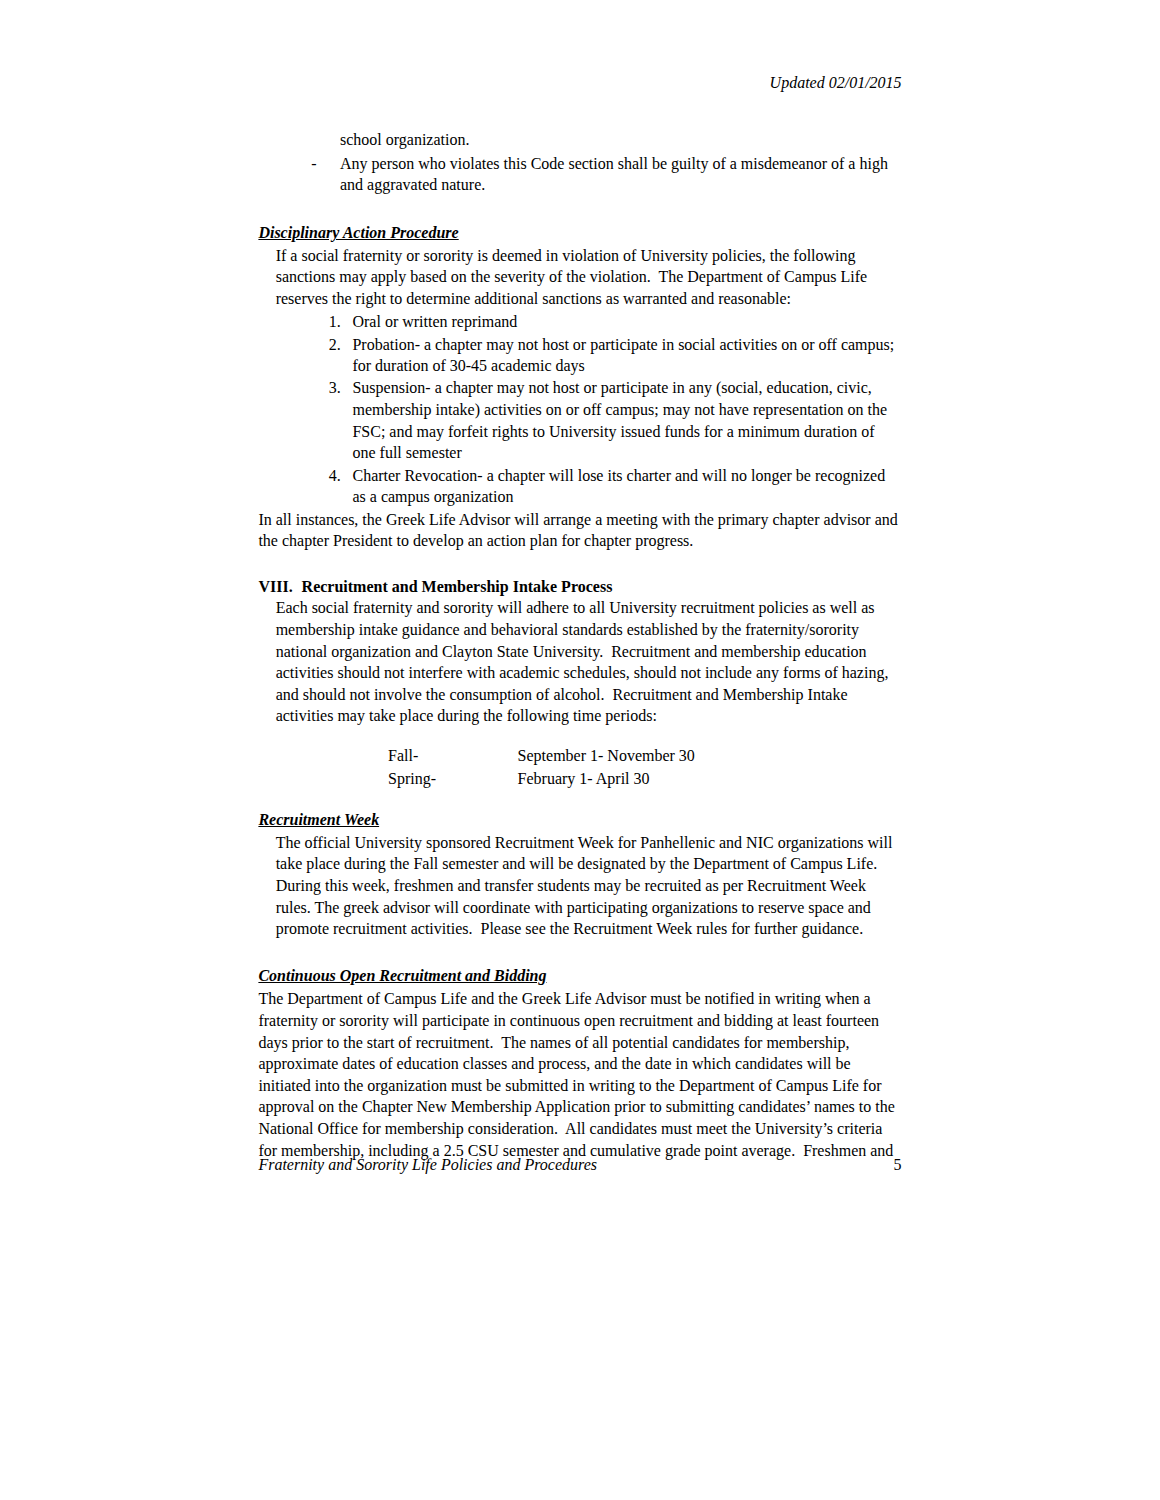Updated 02/01/2015
school organization.
-
Any person who violates this Code section shall be guilty of a misdemeanor of a high and aggravated nature.
Disciplinary Action Procedure
If a social fraternity or sorority is deemed in violation of University policies, the following sanctions may apply based on the severity of the violation. The Department of Campus Life reserves the right to determine additional sanctions as warranted and reasonable:
Oral or written reprimand
Probation- a chapter may not host or participate in social activities on or off campus; for duration of 30-45 academic days
Suspension- a chapter may not host or participate in any (social, education, civic, membership intake) activities on or off campus; may not have representation on the FSC; and may forfeit rights to University issued funds for a minimum duration of one full semester
Charter Revocation- a chapter will lose its charter and will no longer be recognized as a campus organization
In all instances, the Greek Life Advisor will arrange a meeting with the primary chapter advisor and the chapter President to develop an action plan for chapter progress.
VIII. Recruitment and Membership Intake Process
Each social fraternity and sorority will adhere to all University recruitment policies as well as membership intake guidance and behavioral standards established by the fraternity/sorority national organization and Clayton State University. Recruitment and membership education activities should not interfere with academic schedules, should not include any forms of hazing, and should not involve the consumption of alcohol. Recruitment and Membership Intake activities may take place during the following time periods:
| Fall- | September 1- November 30 |
| Spring- | February 1- April 30 |
Recruitment Week
The official University sponsored Recruitment Week for Panhellenic and NIC organizations will take place during the Fall semester and will be designated by the Department of Campus Life. During this week, freshmen and transfer students may be recruited as per Recruitment Week rules. The greek advisor will coordinate with participating organizations to reserve space and promote recruitment activities. Please see the Recruitment Week rules for further guidance.
Continuous Open Recruitment and Bidding
The Department of Campus Life and the Greek Life Advisor must be notified in writing when a fraternity or sorority will participate in continuous open recruitment and bidding at least fourteen days prior to the start of recruitment. The names of all potential candidates for membership, approximate dates of education classes and process, and the date in which candidates will be initiated into the organization must be submitted in writing to the Department of Campus Life for approval on the Chapter New Membership Application prior to submitting candidates’ names to the National Office for membership consideration. All candidates must meet the University’s criteria for membership, including a 2.5 CSU semester and cumulative grade point average. Freshmen and
Fraternity and Sorority Life Policies and Procedures 5